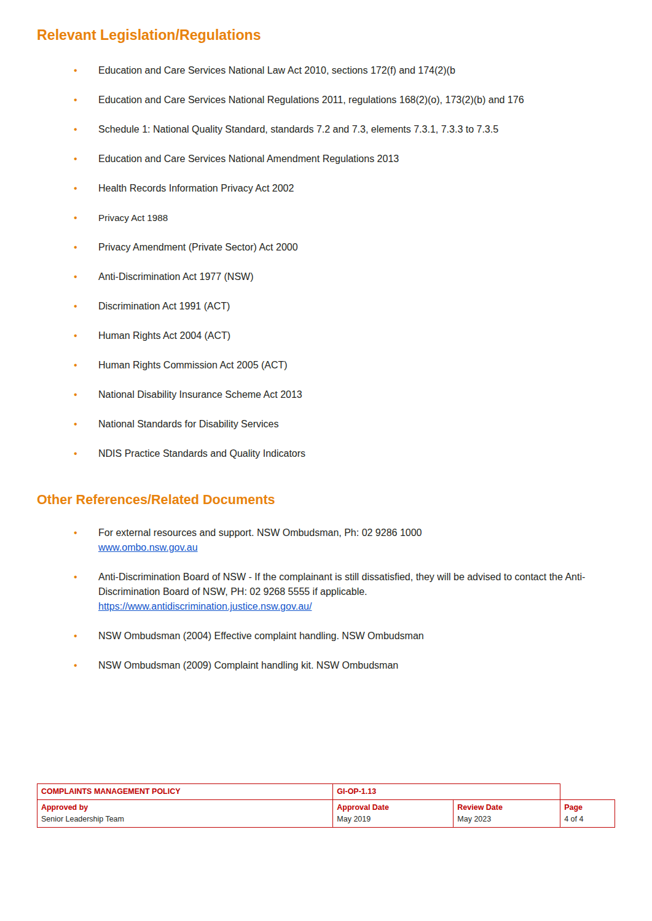Relevant Legislation/Regulations
Education and Care Services National Law Act 2010, sections 172(f) and 174(2)(b
Education and Care Services National Regulations 2011, regulations 168(2)(o), 173(2)(b) and 176
Schedule 1: National Quality Standard, standards 7.2 and 7.3, elements 7.3.1, 7.3.3 to 7.3.5
Education and Care Services National Amendment Regulations 2013
Health Records Information Privacy Act 2002
Privacy Act 1988
Privacy Amendment (Private Sector) Act 2000
Anti-Discrimination Act 1977 (NSW)
Discrimination Act 1991 (ACT)
Human Rights Act 2004 (ACT)
Human Rights Commission Act 2005 (ACT)
National Disability Insurance Scheme Act 2013
National Standards for Disability Services
NDIS Practice Standards and Quality Indicators
Other References/Related Documents
For external resources and support. NSW Ombudsman, Ph: 02 9286 1000
www.ombo.nsw.gov.au
Anti-Discrimination Board of NSW - If the complainant is still dissatisfied, they will be advised to contact the Anti-Discrimination Board of NSW, PH: 02 9268 5555 if applicable.
https://www.antidiscrimination.justice.nsw.gov.au/
NSW Ombudsman (2004) Effective complaint handling. NSW Ombudsman
NSW Ombudsman (2009) Complaint handling kit. NSW Ombudsman
| COMPLAINTS MANAGEMENT POLICY | GI-OP-1.13 |
| Approved by Senior Leadership Team | Approval Date May 2019 | Review Date May 2023 | Page 4 of 4 |